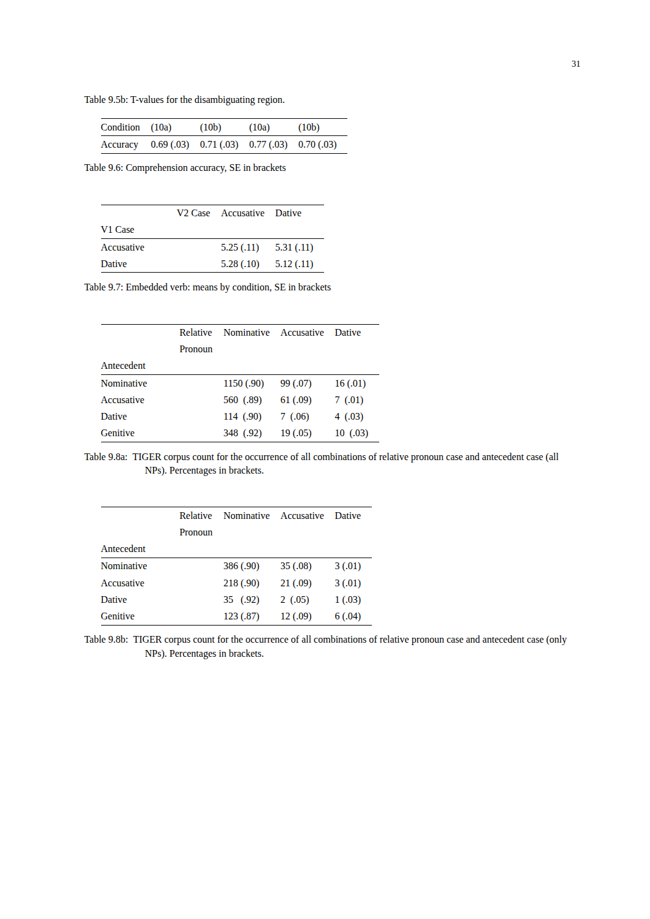31
Table 9.5b: T-values for the disambiguating region.
| Condition | (10a) | (10b) | (10a) | (10b) |
| --- | --- | --- | --- | --- |
| Accuracy | 0.69 (.03) | 0.71 (.03) | 0.77 (.03) | 0.70 (.03) |
Table 9.6: Comprehension accuracy, SE in brackets
| | V2 Case | Accusative | Dative |
| --- | --- | --- | --- |
| V1 Case | | | |
| Accusative | | 5.25 (.11) | 5.31 (.11) |
| Dative | | 5.28 (.10) | 5.12 (.11) |
Table 9.7: Embedded verb: means by condition, SE in brackets
| | Relative | Nominative | Accusative | Dative |
| --- | --- | --- | --- | --- |
| | Pronoun | | | |
| Antecedent | | | | |
| Nominative | | 1150 (.90) | 99 (.07) | 16 (.01) |
| Accusative | | 560 (.89) | 61 (.09) | 7 (.01) |
| Dative | | 114 (.90) | 7 (.06) | 4 (.03) |
| Genitive | | 348 (.92) | 19 (.05) | 10 (.03) |
Table 9.8a: TIGER corpus count for the occurrence of all combinations of relative pronoun case and antecedent case (all NPs). Percentages in brackets.
| | Relative | Nominative | Accusative | Dative |
| --- | --- | --- | --- | --- |
| | Pronoun | | | |
| Antecedent | | | | |
| Nominative | | 386 (.90) | 35 (.08) | 3 (.01) |
| Accusative | | 218 (.90) | 21 (.09) | 3 (.01) |
| Dative | | 35 (.92) | 2 (.05) | 1 (.03) |
| Genitive | | 123 (.87) | 12 (.09) | 6 (.04) |
Table 9.8b: TIGER corpus count for the occurrence of all combinations of relative pronoun case and antecedent case (only NPs). Percentages in brackets.